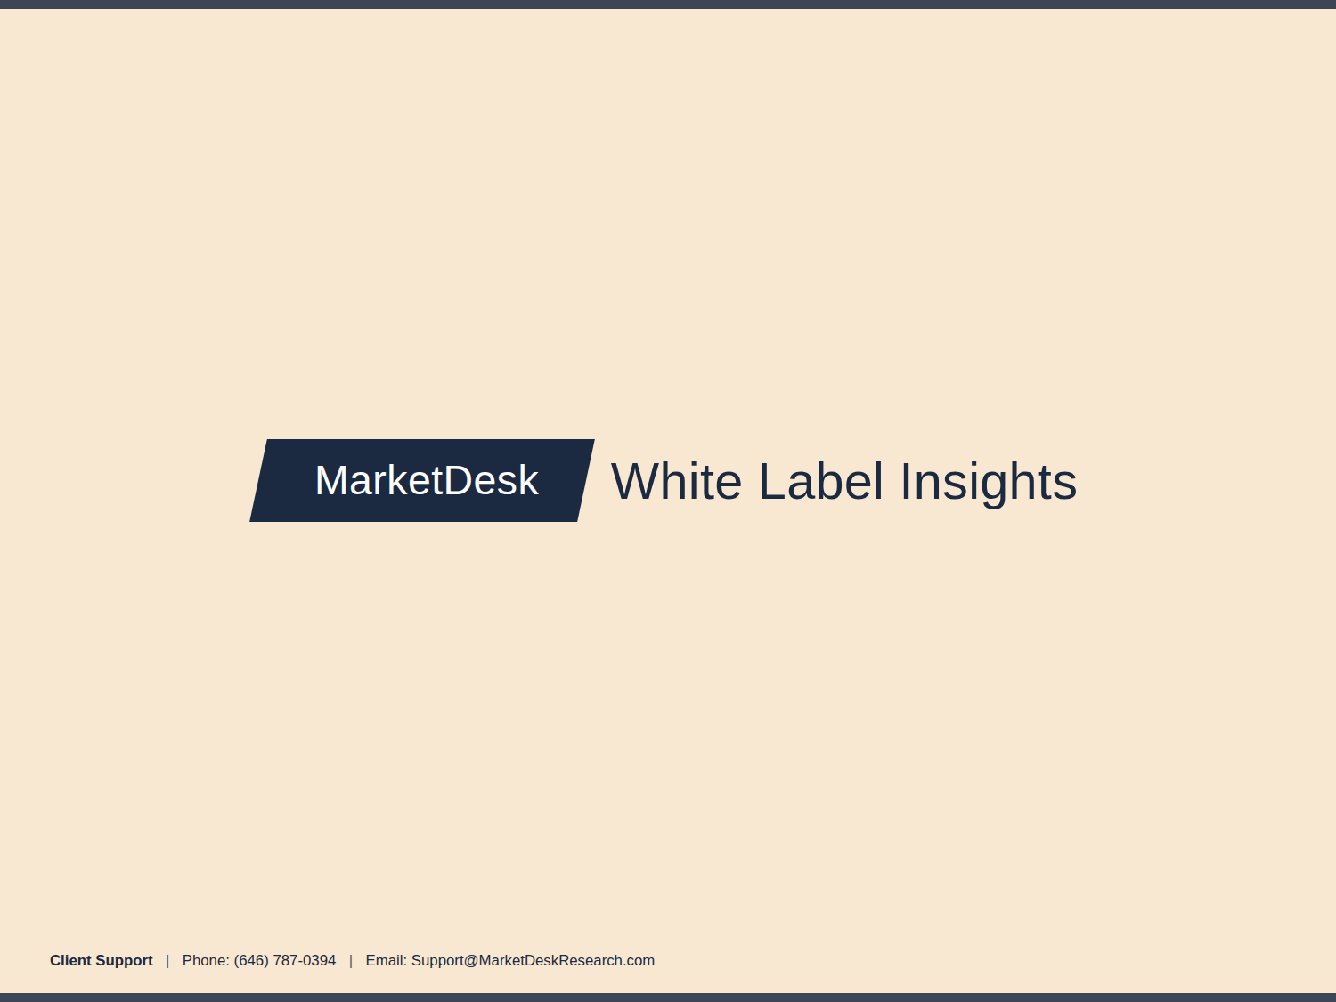MarketDesk
White Label Insights
Client Support | Phone: (646) 787-0394 | Email: Support@MarketDeskResearch.com